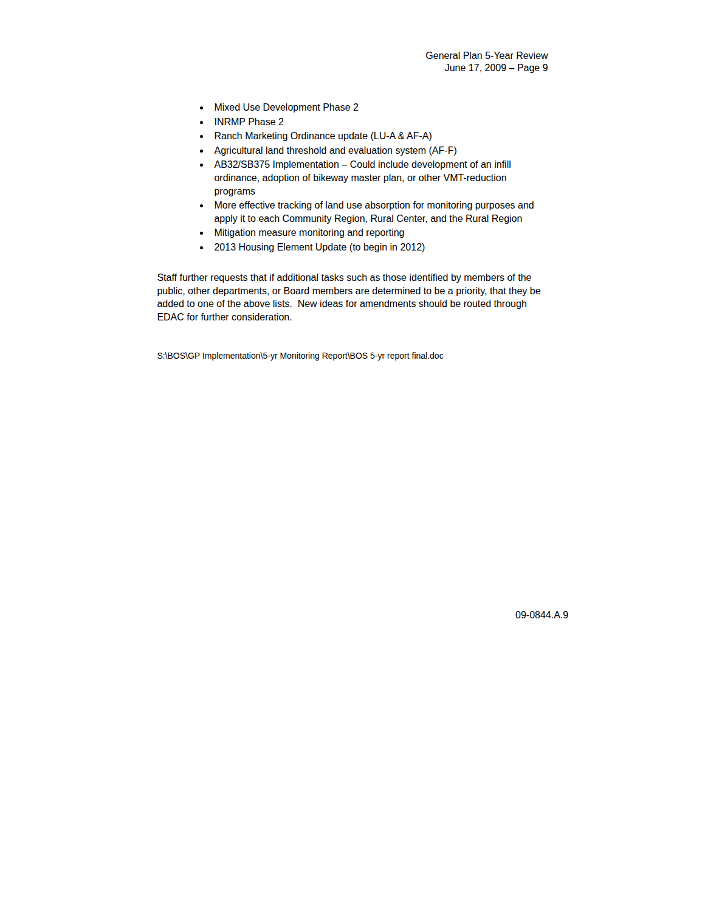General Plan 5-Year Review
June 17, 2009 – Page 9
Mixed Use Development Phase 2
INRMP Phase 2
Ranch Marketing Ordinance update (LU-A & AF-A)
Agricultural land threshold and evaluation system (AF-F)
AB32/SB375 Implementation – Could include development of an infill ordinance, adoption of bikeway master plan, or other VMT-reduction programs
More effective tracking of land use absorption for monitoring purposes and apply it to each Community Region, Rural Center, and the Rural Region
Mitigation measure monitoring and reporting
2013 Housing Element Update (to begin in 2012)
Staff further requests that if additional tasks such as those identified by members of the public, other departments, or Board members are determined to be a priority, that they be added to one of the above lists. New ideas for amendments should be routed through EDAC for further consideration.
S:\BOS\GP Implementation\5-yr Monitoring Report\BOS 5-yr report final.doc
09-0844.A.9